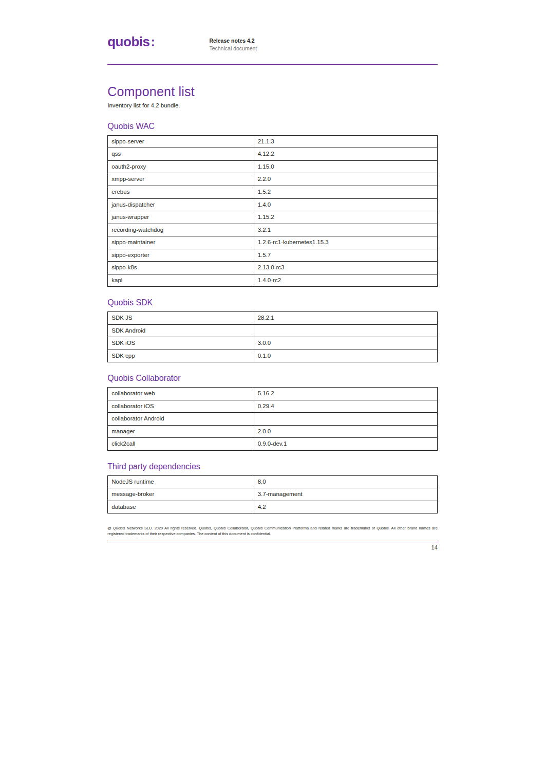quobis:
Release notes 4.2
Technical document
Component list
Inventory list for 4.2 bundle.
Quobis WAC
| sippo-server | 21.1.3 |
| qss | 4.12.2 |
| oauth2-proxy | 1.15.0 |
| xmpp-server | 2.2.0 |
| erebus | 1.5.2 |
| janus-dispatcher | 1.4.0 |
| janus-wrapper | 1.15.2 |
| recording-watchdog | 3.2.1 |
| sippo-maintainer | 1.2.6-rc1-kubernetes1.15.3 |
| sippo-exporter | 1.5.7 |
| sippo-k8s | 2.13.0-rc3 |
| kapi | 1.4.0-rc2 |
Quobis SDK
| SDK JS | 28.2.1 |
| SDK Android | |
| SDK iOS | 3.0.0 |
| SDK cpp | 0.1.0 |
Quobis Collaborator
| collaborator web | 5.16.2 |
| collaborator iOS | 0.29.4 |
| collaborator Android | |
| manager | 2.0.0 |
| click2call | 0.9.0-dev.1 |
Third party dependencies
| NodeJS runtime | 8.0 |
| message-broker | 3.7-management |
| database | 4.2 |
@ Quobis Networks SLU. 2020 All rights reserved. Quobis, Quobis Collaborator, Quobis Communication Platforma and related marks are trademarks of Quobis. All other brand names are registered trademarks of their respective companies. The content of this document is confidential.
14